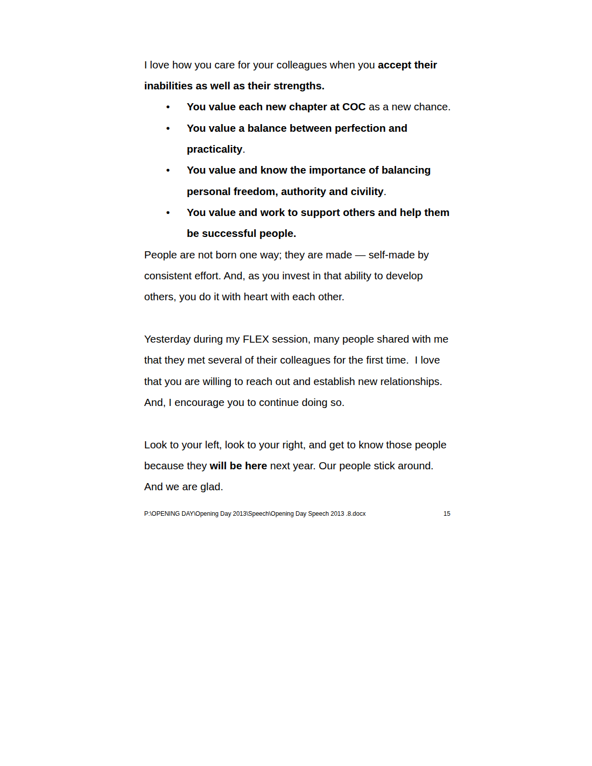I love how you care for your colleagues when you accept their inabilities as well as their strengths.
You value each new chapter at COC as a new chance.
You value a balance between perfection and practicality.
You value and know the importance of balancing personal freedom, authority and civility.
You value and work to support others and help them be successful people.
People are not born one way; they are made — self-made by consistent effort. And, as you invest in that ability to develop others, you do it with heart with each other.
Yesterday during my FLEX session, many people shared with me that they met several of their colleagues for the first time. I love that you are willing to reach out and establish new relationships. And, I encourage you to continue doing so.
Look to your left, look to your right, and get to know those people because they will be here next year. Our people stick around. And we are glad.
P:\OPENING DAY\Opening Day 2013\Speech\Opening Day Speech 2013 .8.docx 15